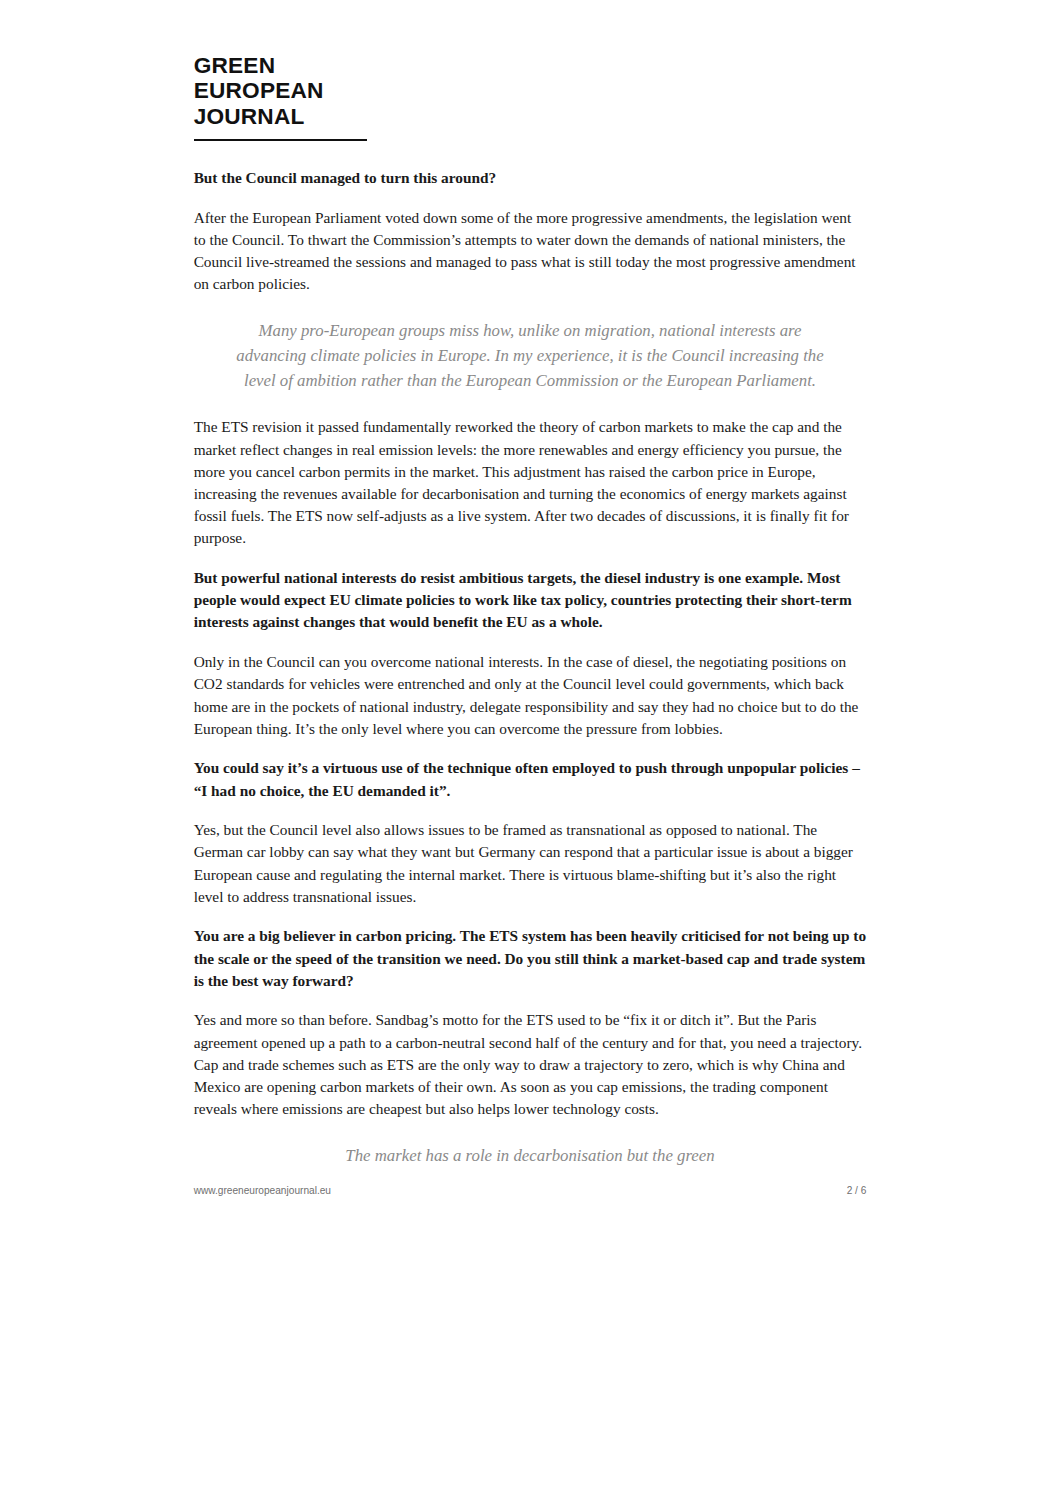GREEN
EUROPEAN
JOURNAL
But the Council managed to turn this around?
After the European Parliament voted down some of the more progressive amendments, the legislation went to the Council. To thwart the Commission’s attempts to water down the demands of national ministers, the Council live-streamed the sessions and managed to pass what is still today the most progressive amendment on carbon policies.
Many pro-European groups miss how, unlike on migration, national interests are advancing climate policies in Europe. In my experience, it is the Council increasing the level of ambition rather than the European Commission or the European Parliament.
The ETS revision it passed fundamentally reworked the theory of carbon markets to make the cap and the market reflect changes in real emission levels: the more renewables and energy efficiency you pursue, the more you cancel carbon permits in the market. This adjustment has raised the carbon price in Europe, increasing the revenues available for decarbonisation and turning the economics of energy markets against fossil fuels. The ETS now self-adjusts as a live system. After two decades of discussions, it is finally fit for purpose.
But powerful national interests do resist ambitious targets, the diesel industry is one example. Most people would expect EU climate policies to work like tax policy, countries protecting their short-term interests against changes that would benefit the EU as a whole.
Only in the Council can you overcome national interests. In the case of diesel, the negotiating positions on CO2 standards for vehicles were entrenched and only at the Council level could governments, which back home are in the pockets of national industry, delegate responsibility and say they had no choice but to do the European thing. It’s the only level where you can overcome the pressure from lobbies.
You could say it’s a virtuous use of the technique often employed to push through unpopular policies – “I had no choice, the EU demanded it”.
Yes, but the Council level also allows issues to be framed as transnational as opposed to national. The German car lobby can say what they want but Germany can respond that a particular issue is about a bigger European cause and regulating the internal market. There is virtuous blame-shifting but it’s also the right level to address transnational issues.
You are a big believer in carbon pricing. The ETS system has been heavily criticised for not being up to the scale or the speed of the transition we need. Do you still think a market-based cap and trade system is the best way forward?
Yes and more so than before. Sandbag’s motto for the ETS used to be “fix it or ditch it”. But the Paris agreement opened up a path to a carbon-neutral second half of the century and for that, you need a trajectory. Cap and trade schemes such as ETS are the only way to draw a trajectory to zero, which is why China and Mexico are opening carbon markets of their own. As soon as you cap emissions, the trading component reveals where emissions are cheapest but also helps lower technology costs.
The market has a role in decarbonisation but the green
www.greeneuropeanjournal.eu 2 / 6